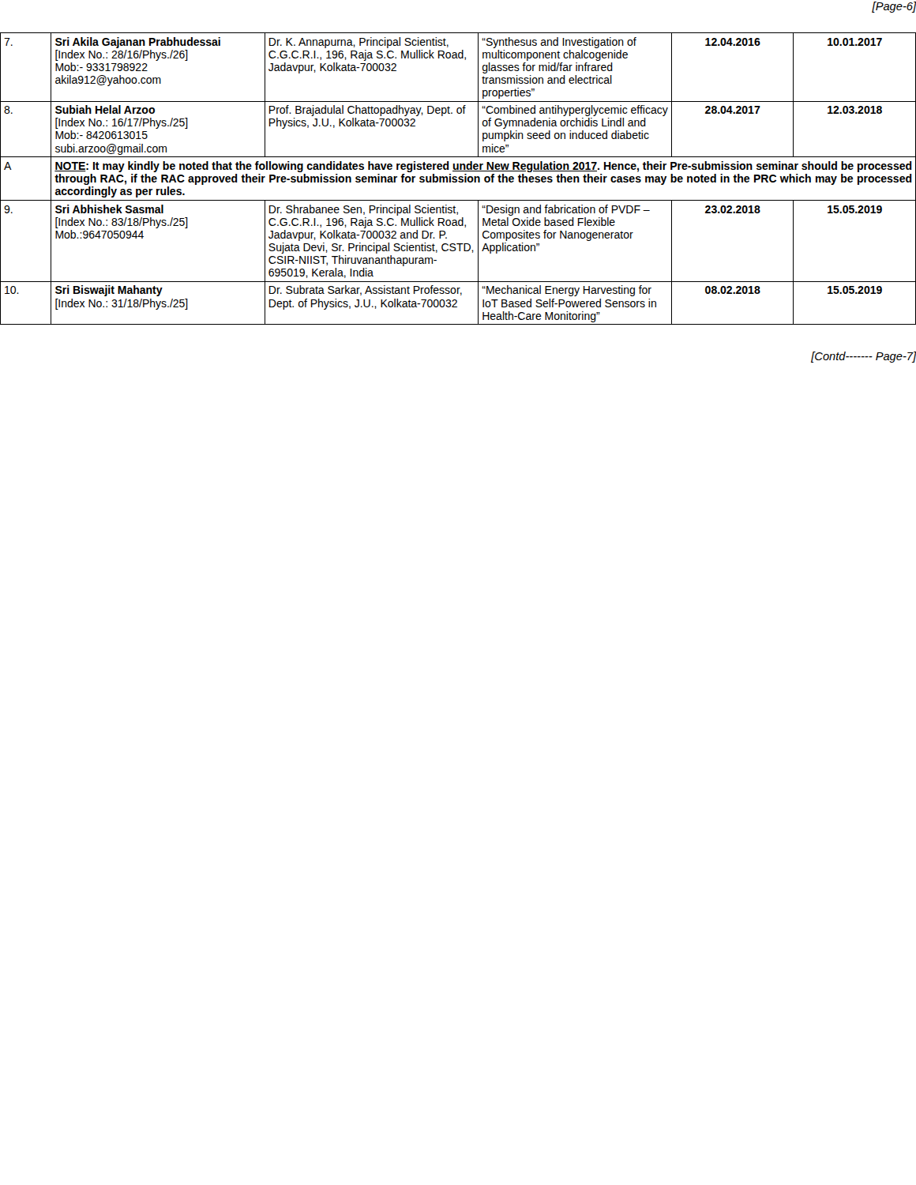[Page-6]
| 7. | Sri Akila Gajanan Prabhudessai [Index No.: 28/16/Phys./26] Mob:- 9331798922 akila912@yahoo.com | Dr. K. Annapurna, Principal Scientist, C.G.C.R.I., 196, Raja S.C. Mullick Road, Jadavpur, Kolkata-700032 | “Synthesus and Investigation of multicomponent chalcogenide glasses for mid/far infrared transmission and electrical properties” | 12.04.2016 | 10.01.2017 |
| 8. | Subiah Helal Arzoo [Index No.: 16/17/Phys./25] Mob:- 8420613015 subi.arzoo@gmail.com | Prof. Brajadulal Chattopadhyay, Dept. of Physics, J.U., Kolkata-700032 | “Combined antihyperglycemic efficacy of Gymnadenia orchidis Lindl and pumpkin seed on induced diabetic mice” | 28.04.2017 | 12.03.2018 |
| A | NOTE : It may kindly be noted that the following candidates have registered under New Regulation 2017 . Hence, their Pre-submission seminar should be processed through RAC, if the RAC approved their Pre-submission seminar for submission of the theses then their cases may be noted in the PRC which may be processed accordingly as per rules. |
| 9. | Sri Abhishek Sasmal [Index No.: 83/18/Phys./25] Mob.:9647050944 | Dr. Shrabanee Sen, Principal Scientist, C.G.C.R.I., 196, Raja S.C. Mullick Road, Jadavpur, Kolkata-700032 and Dr. P. Sujata Devi, Sr. Principal Scientist, CSTD, CSIR-NIIST, Thiruvananthapuram-695019, Kerala, India | “Design and fabrication of PVDF – Metal Oxide based Flexible Composites for Nanogenerator Application” | 23.02.2018 | 15.05.2019 |
| 10. | Sri Biswajit Mahanty [Index No.: 31/18/Phys./25] | Dr. Subrata Sarkar, Assistant Professor, Dept. of Physics, J.U., Kolkata-700032 | “Mechanical Energy Harvesting for IoT Based Self-Powered Sensors in Health-Care Monitoring” | 08.02.2018 | 15.05.2019 |
[Contd------- Page-7]